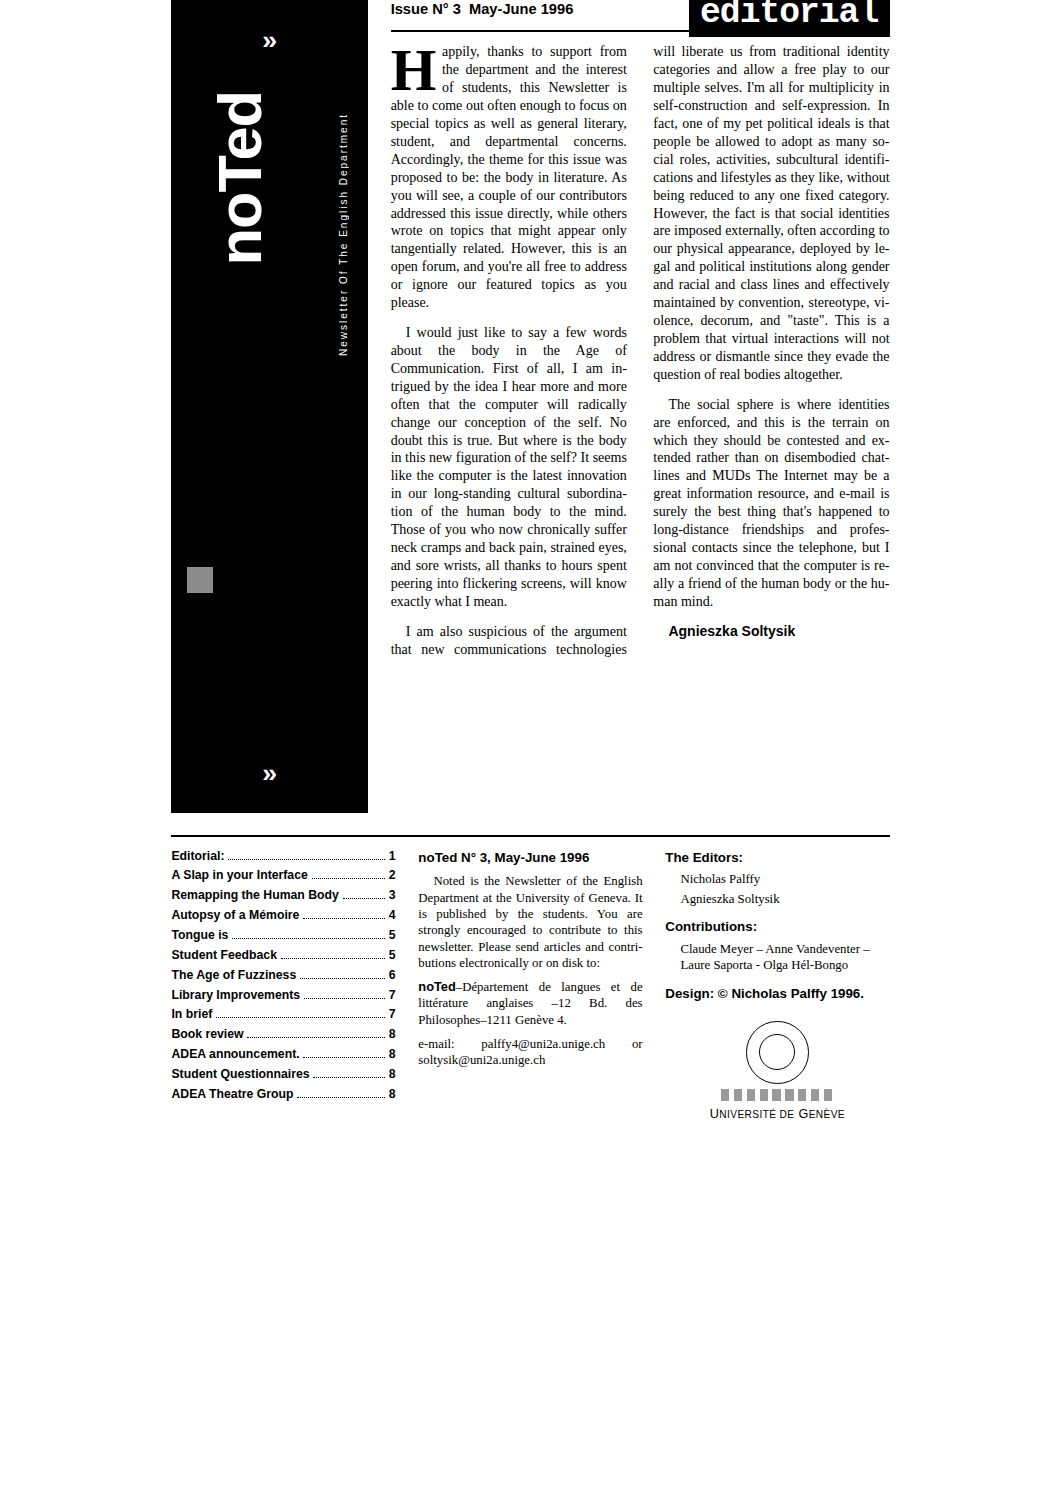»
noTed
Newsletter Of The English Department
»
Issue N° 3 May-June 1996
editorial
Happily, thanks to support from the department and the interest of students, this Newsletter is able to come out often enough to focus on special topics as well as general literary, student, and departmental concerns. Accordingly, the theme for this issue was proposed to be: the body in literature. As you will see, a couple of our contributors addressed this issue directly, while others wrote on topics that might appear only tangentially related. However, this is an open forum, and you're all free to address or ignore our featured topics as you please.
I would just like to say a few words about the body in the Age of Communication. First of all, I am intrigued by the idea I hear more and more often that the computer will radically change our conception of the self. No doubt this is true. But where is the body in this new figuration of the self? It seems like the computer is the latest innovation in our long-standing cultural subordination of the human body to the mind. Those of you who now chronically suffer neck cramps and back pain, strained eyes, and sore wrists, all thanks to hours spent peering into flickering screens, will know exactly what I mean.
I am also suspicious of the argument that new communications technologies will liberate us from traditional identity categories and allow a free play to our multiple selves. I'm all for multiplicity in self-construction and self-expression. In fact, one of my pet political ideals is that people be allowed to adopt as many social roles, activities, subcultural identifications and lifestyles as they like, without being reduced to any one fixed category. However, the fact is that social identities are imposed externally, often according to our physical appearance, deployed by legal and political institutions along gender and racial and class lines and effectively maintained by convention, stereotype, violence, decorum, and "taste". This is a problem that virtual interactions will not address or dismantle since they evade the question of real bodies altogether.
The social sphere is where identities are enforced, and this is the terrain on which they should be contested and extended rather than on disembodied chatlines and MUDs The Internet may be a great information resource, and e-mail is surely the best thing that's happened to long-distance friendships and professional contacts since the telephone, but I am not convinced that the computer is really a friend of the human body or the human mind.
Agnieszka Soltysik
Editorial: 1
A Slap in your Interface 2
Remapping the Human Body 3
Autopsy of a Mémoire 4
Tongue is 5
Student Feedback 5
The Age of Fuzziness 6
Library Improvements 7
In brief 7
Book review 8
ADEA announcement. 8
Student Questionnaires 8
ADEA Theatre Group 8
noTed N° 3, May-June 1996
Noted is the Newsletter of the English Department at the University of Geneva. It is published by the students. You are strongly encouraged to contribute to this newsletter. Please send articles and contributions electronically or on disk to:
noTed–Département de langues et de littérature anglaises –12 Bd. des Philosophes–1211 Genève 4.
e-mail: palffy4@uni2a.unige.ch or soltysik@uni2a.unige.ch
The Editors:
Nicholas Palffy
Agnieszka Soltysik
Contributions:
Claude Meyer – Anne Vandeventer – Laure Saporta - Olga Hél-Bongo
Design: © Nicholas Palffy 1996.
UNIVERSITÉ DE GENÈVE